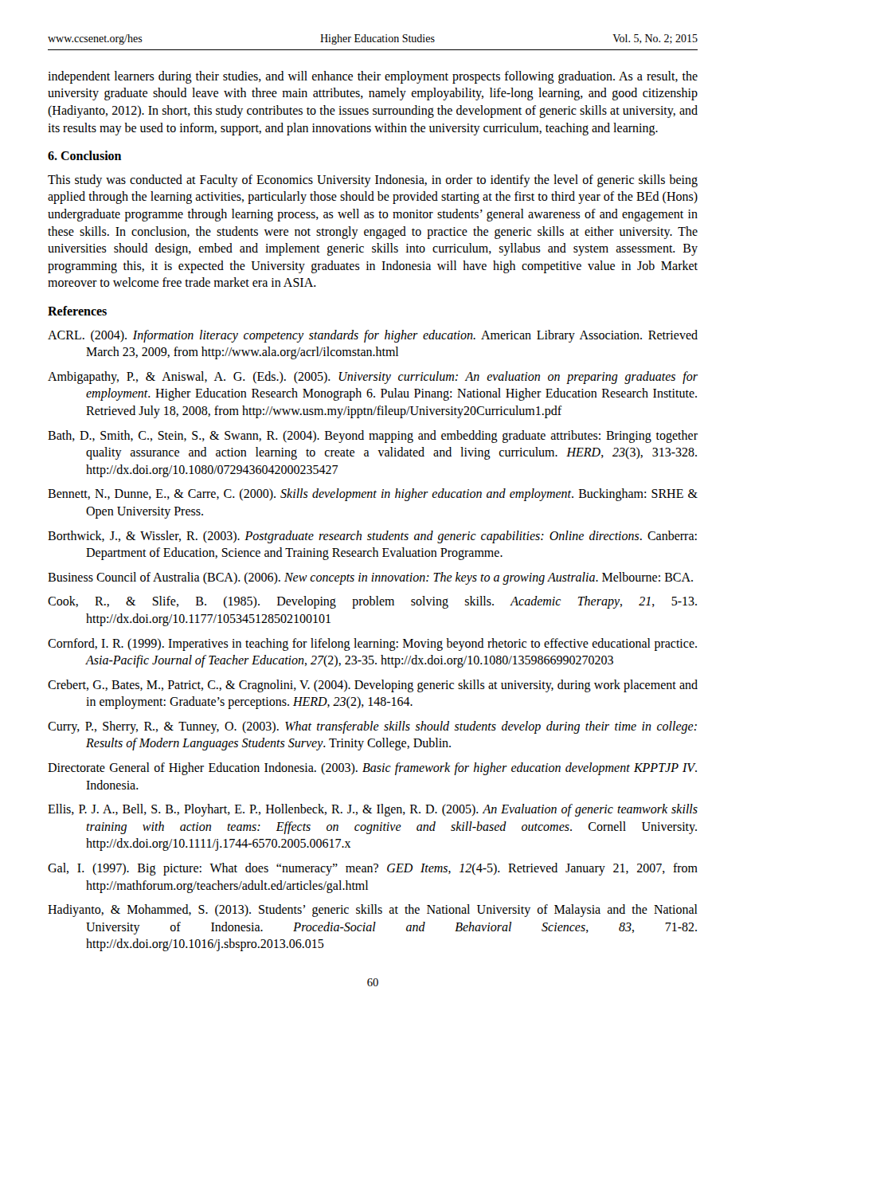www.ccsenet.org/hes Higher Education Studies Vol. 5, No. 2; 2015
independent learners during their studies, and will enhance their employment prospects following graduation. As a result, the university graduate should leave with three main attributes, namely employability, life-long learning, and good citizenship (Hadiyanto, 2012). In short, this study contributes to the issues surrounding the development of generic skills at university, and its results may be used to inform, support, and plan innovations within the university curriculum, teaching and learning.
6. Conclusion
This study was conducted at Faculty of Economics University Indonesia, in order to identify the level of generic skills being applied through the learning activities, particularly those should be provided starting at the first to third year of the BEd (Hons) undergraduate programme through learning process, as well as to monitor students’ general awareness of and engagement in these skills. In conclusion, the students were not strongly engaged to practice the generic skills at either university. The universities should design, embed and implement generic skills into curriculum, syllabus and system assessment. By programming this, it is expected the University graduates in Indonesia will have high competitive value in Job Market moreover to welcome free trade market era in ASIA.
References
ACRL. (2004). Information literacy competency standards for higher education. American Library Association. Retrieved March 23, 2009, from http://www.ala.org/acrl/ilcomstan.html
Ambigapathy, P., & Aniswal, A. G. (Eds.). (2005). University curriculum: An evaluation on preparing graduates for employment. Higher Education Research Monograph 6. Pulau Pinang: National Higher Education Research Institute. Retrieved July 18, 2008, from http://www.usm.my/ipptn/fileup/University20Curriculum1.pdf
Bath, D., Smith, C., Stein, S., & Swann, R. (2004). Beyond mapping and embedding graduate attributes: Bringing together quality assurance and action learning to create a validated and living curriculum. HERD, 23(3), 313-328. http://dx.doi.org/10.1080/0729436042000235427
Bennett, N., Dunne, E., & Carre, C. (2000). Skills development in higher education and employment. Buckingham: SRHE & Open University Press.
Borthwick, J., & Wissler, R. (2003). Postgraduate research students and generic capabilities: Online directions. Canberra: Department of Education, Science and Training Research Evaluation Programme.
Business Council of Australia (BCA). (2006). New concepts in innovation: The keys to a growing Australia. Melbourne: BCA.
Cook, R., & Slife, B. (1985). Developing problem solving skills. Academic Therapy, 21, 5-13. http://dx.doi.org/10.1177/105345128502100101
Cornford, I. R. (1999). Imperatives in teaching for lifelong learning: Moving beyond rhetoric to effective educational practice. Asia-Pacific Journal of Teacher Education, 27(2), 23-35. http://dx.doi.org/10.1080/1359866990270203
Crebert, G., Bates, M., Patrict, C., & Cragnolini, V. (2004). Developing generic skills at university, during work placement and in employment: Graduate’s perceptions. HERD, 23(2), 148-164.
Curry, P., Sherry, R., & Tunney, O. (2003). What transferable skills should students develop during their time in college: Results of Modern Languages Students Survey. Trinity College, Dublin.
Directorate General of Higher Education Indonesia. (2003). Basic framework for higher education development KPPTJP IV. Indonesia.
Ellis, P. J. A., Bell, S. B., Ployhart, E. P., Hollenbeck, R. J., & Ilgen, R. D. (2005). An Evaluation of generic teamwork skills training with action teams: Effects on cognitive and skill-based outcomes. Cornell University. http://dx.doi.org/10.1111/j.1744-6570.2005.00617.x
Gal, I. (1997). Big picture: What does “numeracy” mean? GED Items, 12(4-5). Retrieved January 21, 2007, from http://mathforum.org/teachers/adult.ed/articles/gal.html
Hadiyanto, & Mohammed, S. (2013). Students’ generic skills at the National University of Malaysia and the National University of Indonesia. Procedia-Social and Behavioral Sciences, 83, 71-82. http://dx.doi.org/10.1016/j.sbspro.2013.06.015
60